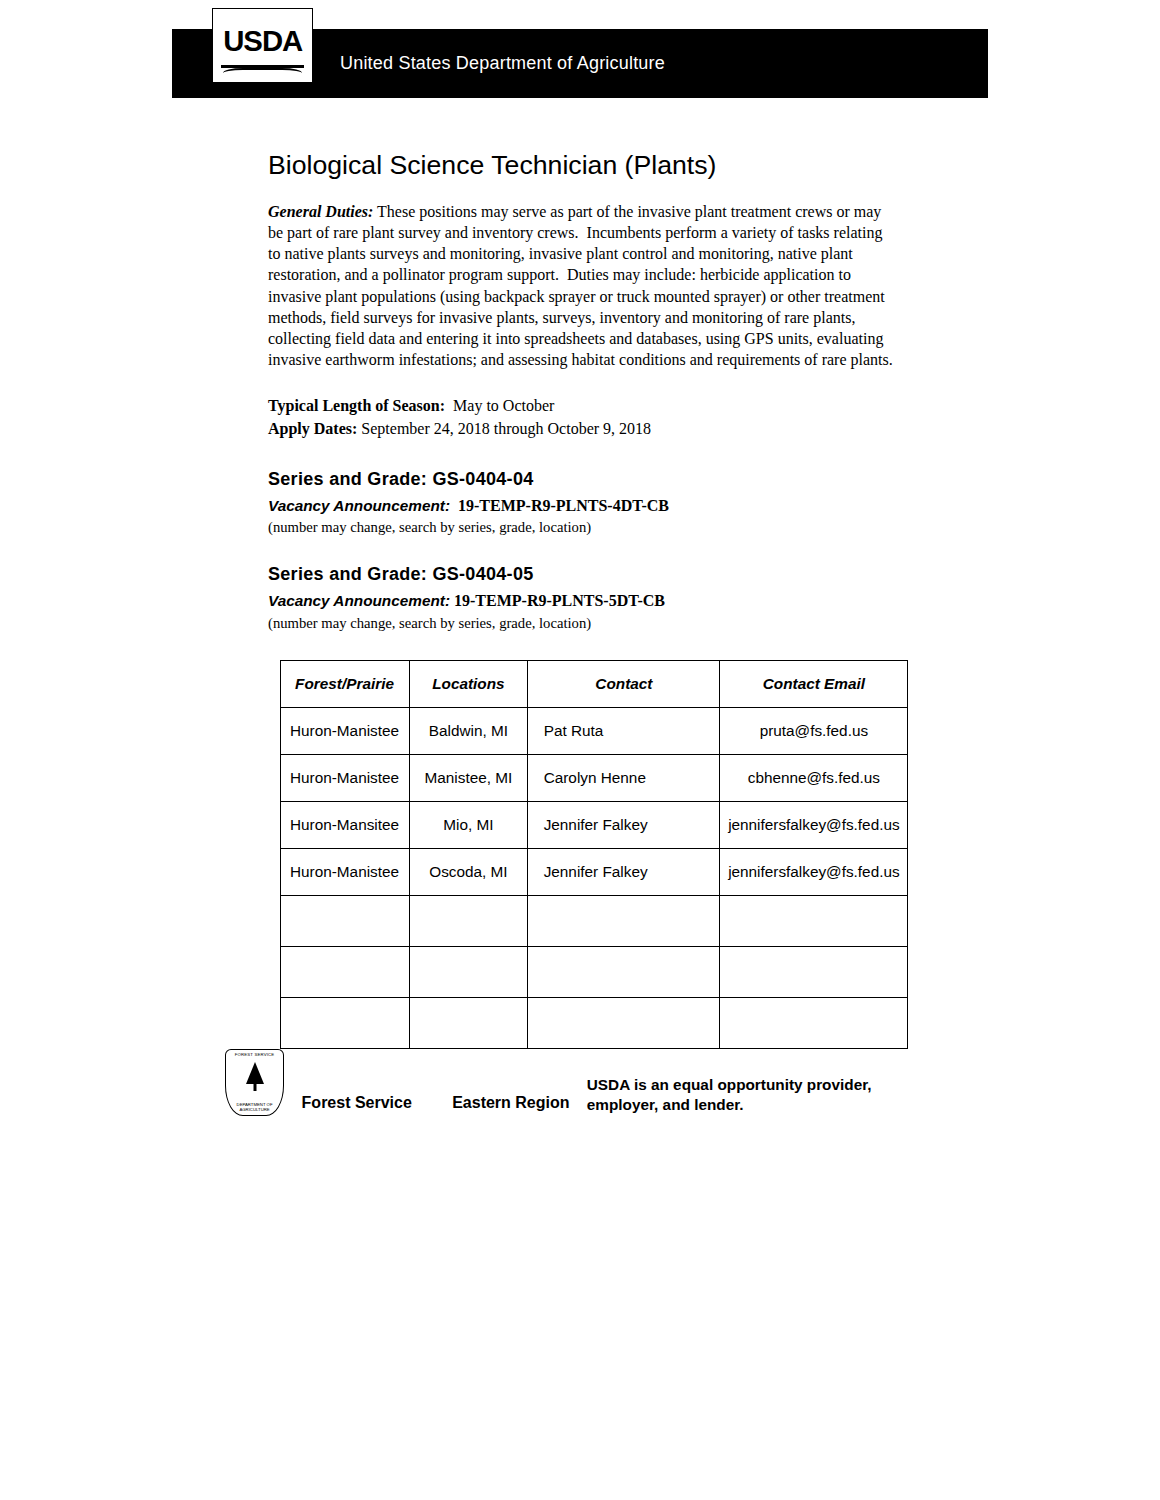USDA
United States Department of Agriculture
Biological Science Technician (Plants)
General Duties: These positions may serve as part of the invasive plant treatment crews or may be part of rare plant survey and inventory crews. Incumbents perform a variety of tasks relating to native plants surveys and monitoring, invasive plant control and monitoring, native plant restoration, and a pollinator program support. Duties may include: herbicide application to invasive plant populations (using backpack sprayer or truck mounted sprayer) or other treatment methods, field surveys for invasive plants, surveys, inventory and monitoring of rare plants, collecting field data and entering it into spreadsheets and databases, using GPS units, evaluating invasive earthworm infestations; and assessing habitat conditions and requirements of rare plants.
Typical Length of Season: May to October
Apply Dates: September 24, 2018 through October 9, 2018
Series and Grade: GS-0404-04
Vacancy Announcement: 19-TEMP-R9-PLNTS-4DT-CB
(number may change, search by series, grade, location)
Series and Grade: GS-0404-05
Vacancy Announcement: 19-TEMP-R9-PLNTS-5DT-CB
(number may change, search by series, grade, location)
| Forest/Prairie | Locations | Contact | Contact Email |
| --- | --- | --- | --- |
| Huron-Manistee | Baldwin, MI | Pat Ruta | pruta@fs.fed.us |
| Huron-Manistee | Manistee, MI | Carolyn Henne | cbhenne@fs.fed.us |
| Huron-Mansitee | Mio, MI | Jennifer Falkey | jennifersfalkey@fs.fed.us |
| Huron-Manistee | Oscoda, MI | Jennifer Falkey | jennifersfalkey@fs.fed.us |
FOREST SERVICE
DEPARTMENT OF AGRICULTURE
Forest Service Eastern Region
USDA is an equal opportunity provider, employer, and lender.